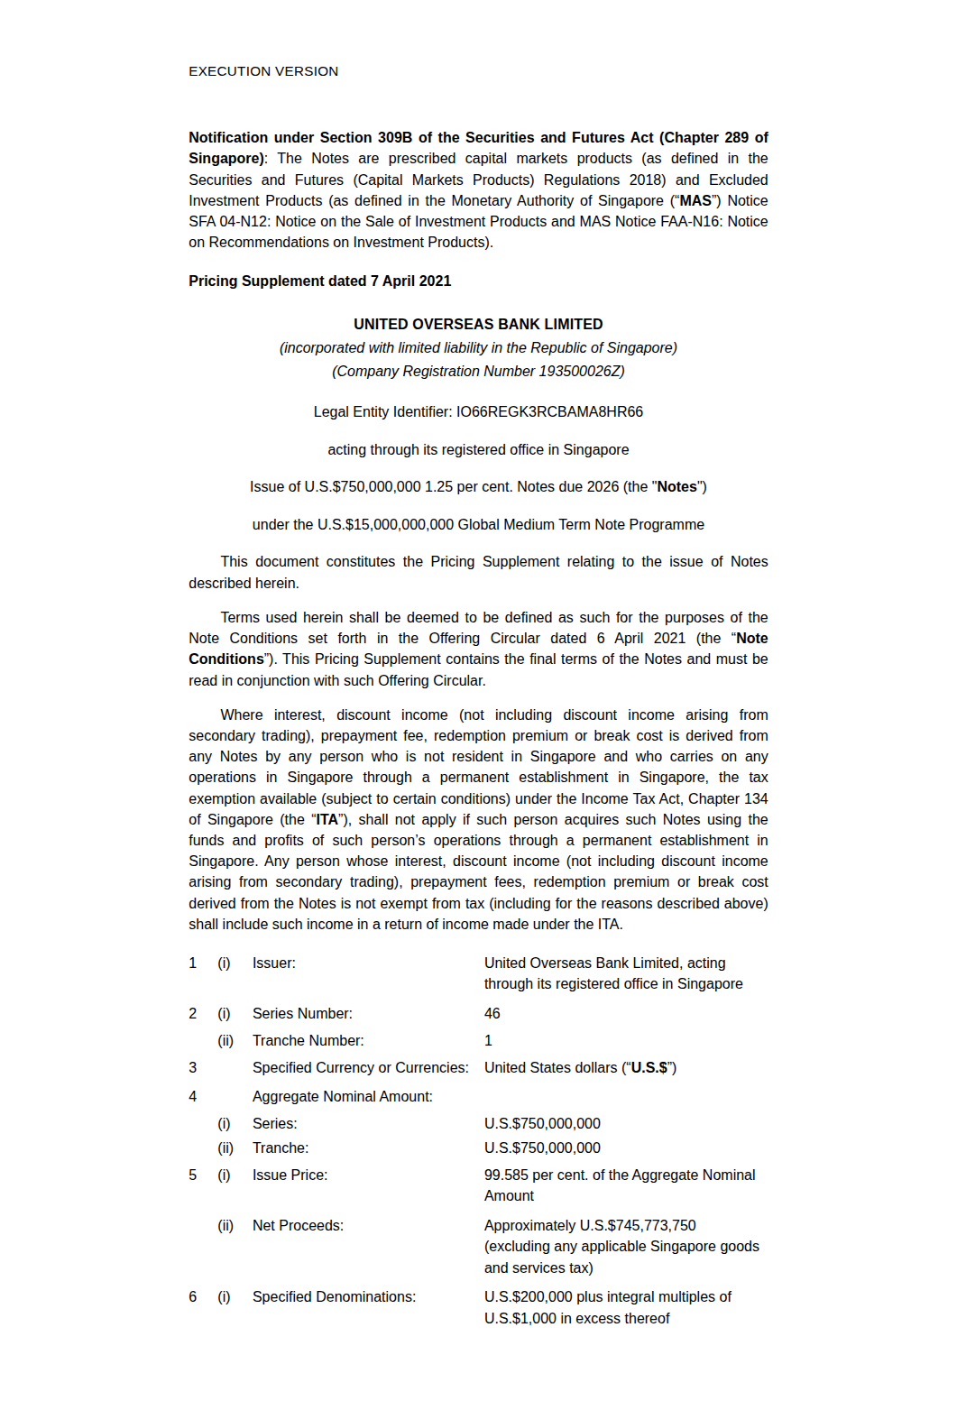EXECUTION VERSION
Notification under Section 309B of the Securities and Futures Act (Chapter 289 of Singapore): The Notes are prescribed capital markets products (as defined in the Securities and Futures (Capital Markets Products) Regulations 2018) and Excluded Investment Products (as defined in the Monetary Authority of Singapore (“MAS”) Notice SFA 04-N12: Notice on the Sale of Investment Products and MAS Notice FAA-N16: Notice on Recommendations on Investment Products).
Pricing Supplement dated 7 April 2021
UNITED OVERSEAS BANK LIMITED
(incorporated with limited liability in the Republic of Singapore)
(Company Registration Number 193500026Z)
Legal Entity Identifier: IO66REGK3RCBAMA8HR66
acting through its registered office in Singapore
Issue of U.S.$750,000,000 1.25 per cent. Notes due 2026 (the "Notes")
under the U.S.$15,000,000,000 Global Medium Term Note Programme
This document constitutes the Pricing Supplement relating to the issue of Notes described herein.
Terms used herein shall be deemed to be defined as such for the purposes of the Note Conditions set forth in the Offering Circular dated 6 April 2021 (the “Note Conditions”). This Pricing Supplement contains the final terms of the Notes and must be read in conjunction with such Offering Circular.
Where interest, discount income (not including discount income arising from secondary trading), prepayment fee, redemption premium or break cost is derived from any Notes by any person who is not resident in Singapore and who carries on any operations in Singapore through a permanent establishment in Singapore, the tax exemption available (subject to certain conditions) under the Income Tax Act, Chapter 134 of Singapore (the “ITA”), shall not apply if such person acquires such Notes using the funds and profits of such person’s operations through a permanent establishment in Singapore. Any person whose interest, discount income (not including discount income arising from secondary trading), prepayment fees, redemption premium or break cost derived from the Notes is not exempt from tax (including for the reasons described above) shall include such income in a return of income made under the ITA.
| 1 | (i) | Issuer: | United Overseas Bank Limited, acting through its registered office in Singapore |
| 2 | (i) | Series Number: | 46 |
| | (ii) | Tranche Number: | 1 |
| 3 | | Specified Currency or Currencies: | United States dollars (“ U.S.$ ”) |
| 4 | | Aggregate Nominal Amount: | |
| | (i) | Series: | U.S.$750,000,000 |
| | (ii) | Tranche: | U.S.$750,000,000 |
| 5 | (i) | Issue Price: | 99.585 per cent. of the Aggregate Nominal Amount |
| | (ii) | Net Proceeds: | Approximately U.S.$745,773,750 (excluding any applicable Singapore goods and services tax) |
| 6 | (i) | Specified Denominations: | U.S.$200,000 plus integral multiples of U.S.$1,000 in excess thereof |